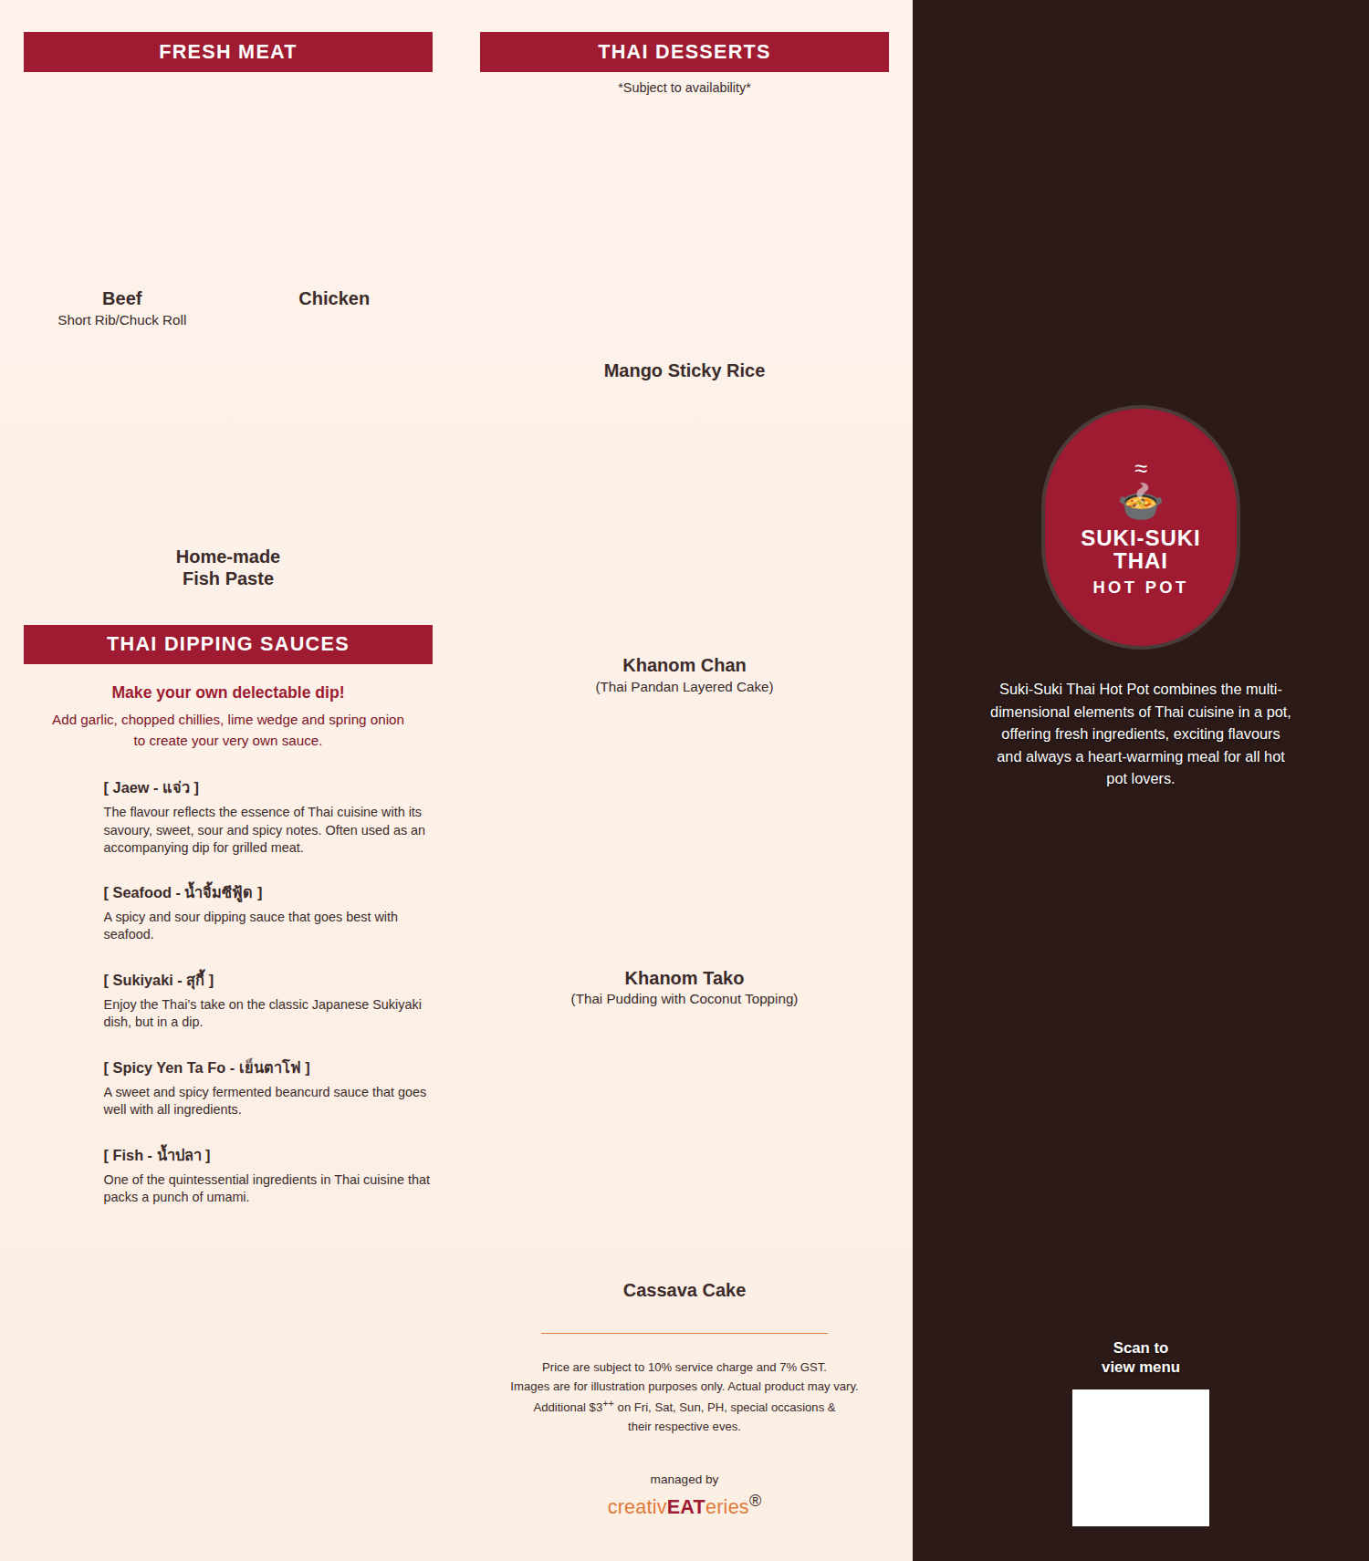FRESH MEAT
Beef Short Rib/Chuck Roll
Chicken
Home-made
Fish Paste
THAI DIPPING SAUCES
Make your own delectable dip! Add garlic, chopped chillies, lime wedge and spring onion
to create your very own sauce.
[ Jaew - แจ่ว ]
The flavour reflects the essence of Thai cuisine with its savoury, sweet, sour and spicy notes. Often used as an accompanying dip for grilled meat.
[ Seafood - น้ำจิ้มซีฟู้ด ]
A spicy and sour dipping sauce that goes best with seafood.
[ Sukiyaki - สุกี้ ]
Enjoy the Thai’s take on the classic Japanese Sukiyaki dish, but in a dip.
[ Spicy Yen Ta Fo - เย็นตาโฟ ]
A sweet and spicy fermented beancurd sauce that goes well with all ingredients.
[ Fish - น้ำปลา ]
One of the quintessential ingredients in Thai cuisine that packs a punch of umami.
THAI DESSERTS
*Subject to availability*
Mango Sticky Rice
Khanom Chan (Thai Pandan Layered Cake)
Khanom Tako (Thai Pudding with Coconut Topping)
Cassava Cake
Price are subject to 10% service charge and 7% GST.
Images are for illustration purposes only. Actual product may vary.
Additional $3++ on Fri, Sat, Sun, PH, special occasions &
their respective eves.
managed by creativ EAT eries®
≈ 🍲 SUKI-SUKI
THAI HOT POT
Suki-Suki Thai Hot Pot combines the multi-dimensional elements of Thai cuisine in a pot, offering fresh ingredients, exciting flavours and always a heart-warming meal for all hot pot lovers.
Scan to
view menu